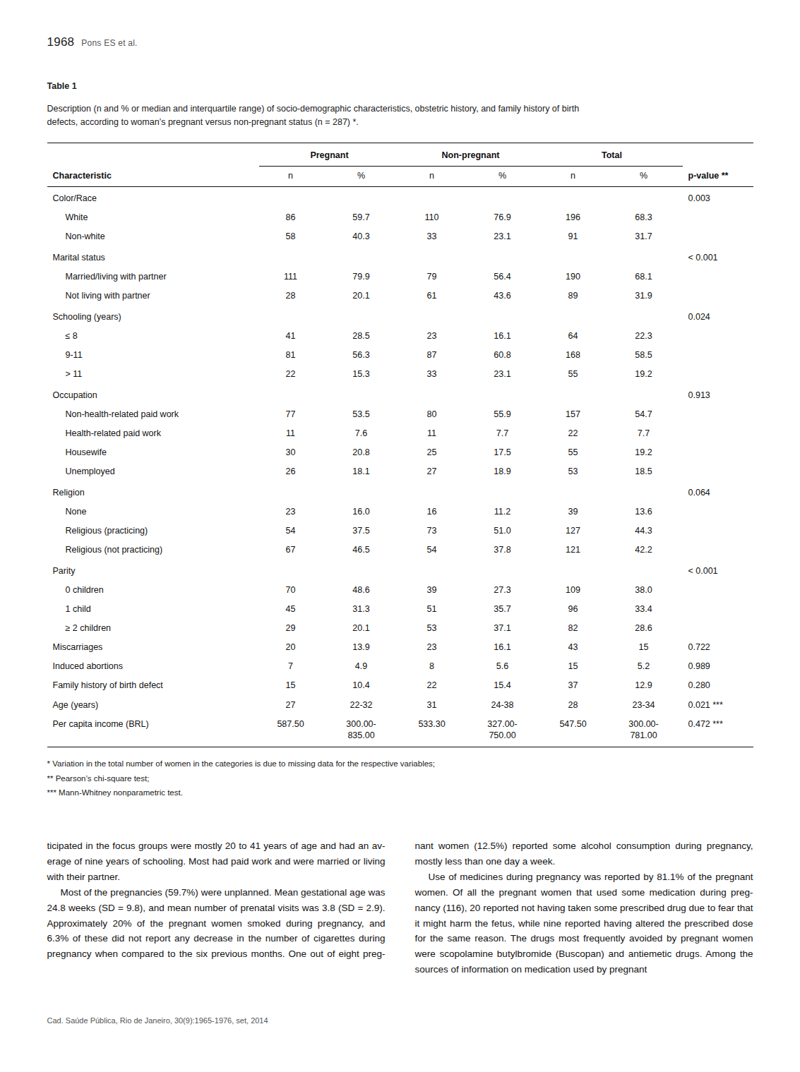1968 Pons ES et al.
Table 1
Description (n and % or median and interquartile range) of socio-demographic characteristics, obstetric history, and family history of birth defects, according to woman’s pregnant versus non-pregnant status (n = 287) *.
Socio-demographic characteristics, obstetric history, and family history of birth defects by pregnancy status
| Characteristic | Pregnant | Non-pregnant | Total | p-value ** |
| --- | --- | --- | --- | --- |
| n | % | n | % | n | % |
| Color/Race | | | | | | | 0.003 |
| White | 86 | 59.7 | 110 | 76.9 | 196 | 68.3 | |
| Non-white | 58 | 40.3 | 33 | 23.1 | 91 | 31.7 | |
| Marital status | | | | | | | < 0.001 |
| Married/living with partner | 111 | 79.9 | 79 | 56.4 | 190 | 68.1 | |
| Not living with partner | 28 | 20.1 | 61 | 43.6 | 89 | 31.9 | |
| Schooling (years) | | | | | | | 0.024 |
| ≤ 8 | 41 | 28.5 | 23 | 16.1 | 64 | 22.3 | |
| 9-11 | 81 | 56.3 | 87 | 60.8 | 168 | 58.5 | |
| > 11 | 22 | 15.3 | 33 | 23.1 | 55 | 19.2 | |
| Occupation | | | | | | | 0.913 |
| Non-health-related paid work | 77 | 53.5 | 80 | 55.9 | 157 | 54.7 | |
| Health-related paid work | 11 | 7.6 | 11 | 7.7 | 22 | 7.7 | |
| Housewife | 30 | 20.8 | 25 | 17.5 | 55 | 19.2 | |
| Unemployed | 26 | 18.1 | 27 | 18.9 | 53 | 18.5 | |
| Religion | | | | | | | 0.064 |
| None | 23 | 16.0 | 16 | 11.2 | 39 | 13.6 | |
| Religious (practicing) | 54 | 37.5 | 73 | 51.0 | 127 | 44.3 | |
| Religious (not practicing) | 67 | 46.5 | 54 | 37.8 | 121 | 42.2 | |
| Parity | | | | | | | < 0.001 |
| 0 children | 70 | 48.6 | 39 | 27.3 | 109 | 38.0 | |
| 1 child | 45 | 31.3 | 51 | 35.7 | 96 | 33.4 | |
| ≥ 2 children | 29 | 20.1 | 53 | 37.1 | 82 | 28.6 | |
| Miscarriages | 20 | 13.9 | 23 | 16.1 | 43 | 15 | 0.722 |
| Induced abortions | 7 | 4.9 | 8 | 5.6 | 15 | 5.2 | 0.989 |
| Family history of birth defect | 15 | 10.4 | 22 | 15.4 | 37 | 12.9 | 0.280 |
| Age (years) | 27 | 22-32 | 31 | 24-38 | 28 | 23-34 | 0.021 *** |
| Per capita income (BRL) | 587.50 | 300.00- 835.00 | 533.30 | 327.00- 750.00 | 547.50 | 300.00- 781.00 | 0.472 *** |
* Variation in the total number of women in the categories is due to missing data for the respective variables;
** Pearson’s chi-square test;
*** Mann-Whitney nonparametric test.
ticipated in the focus groups were mostly 20 to 41 years of age and had an average of nine years of schooling. Most had paid work and were married or living with their partner.
Most of the pregnancies (59.7%) were unplanned. Mean gestational age was 24.8 weeks (SD = 9.8), and mean number of prenatal visits was 3.8 (SD = 2.9). Approximately 20% of the pregnant women smoked during pregnancy, and 6.3% of these did not report any decrease in the number of cigarettes during pregnancy when compared to the six previous months. One out of eight pregnant women (12.5%) reported some alcohol consumption during pregnancy, mostly less than one day a week.
Use of medicines during pregnancy was reported by 81.1% of the pregnant women. Of all the pregnant women that used some medication during pregnancy (116), 20 reported not having taken some prescribed drug due to fear that it might harm the fetus, while nine reported having altered the prescribed dose for the same reason. The drugs most frequently avoided by pregnant women were scopolamine butylbromide (Buscopan) and antiemetic drugs. Among the sources of information on medication used by pregnant
Cad. Saúde Pública, Rio de Janeiro, 30(9):1965-1976, set, 2014